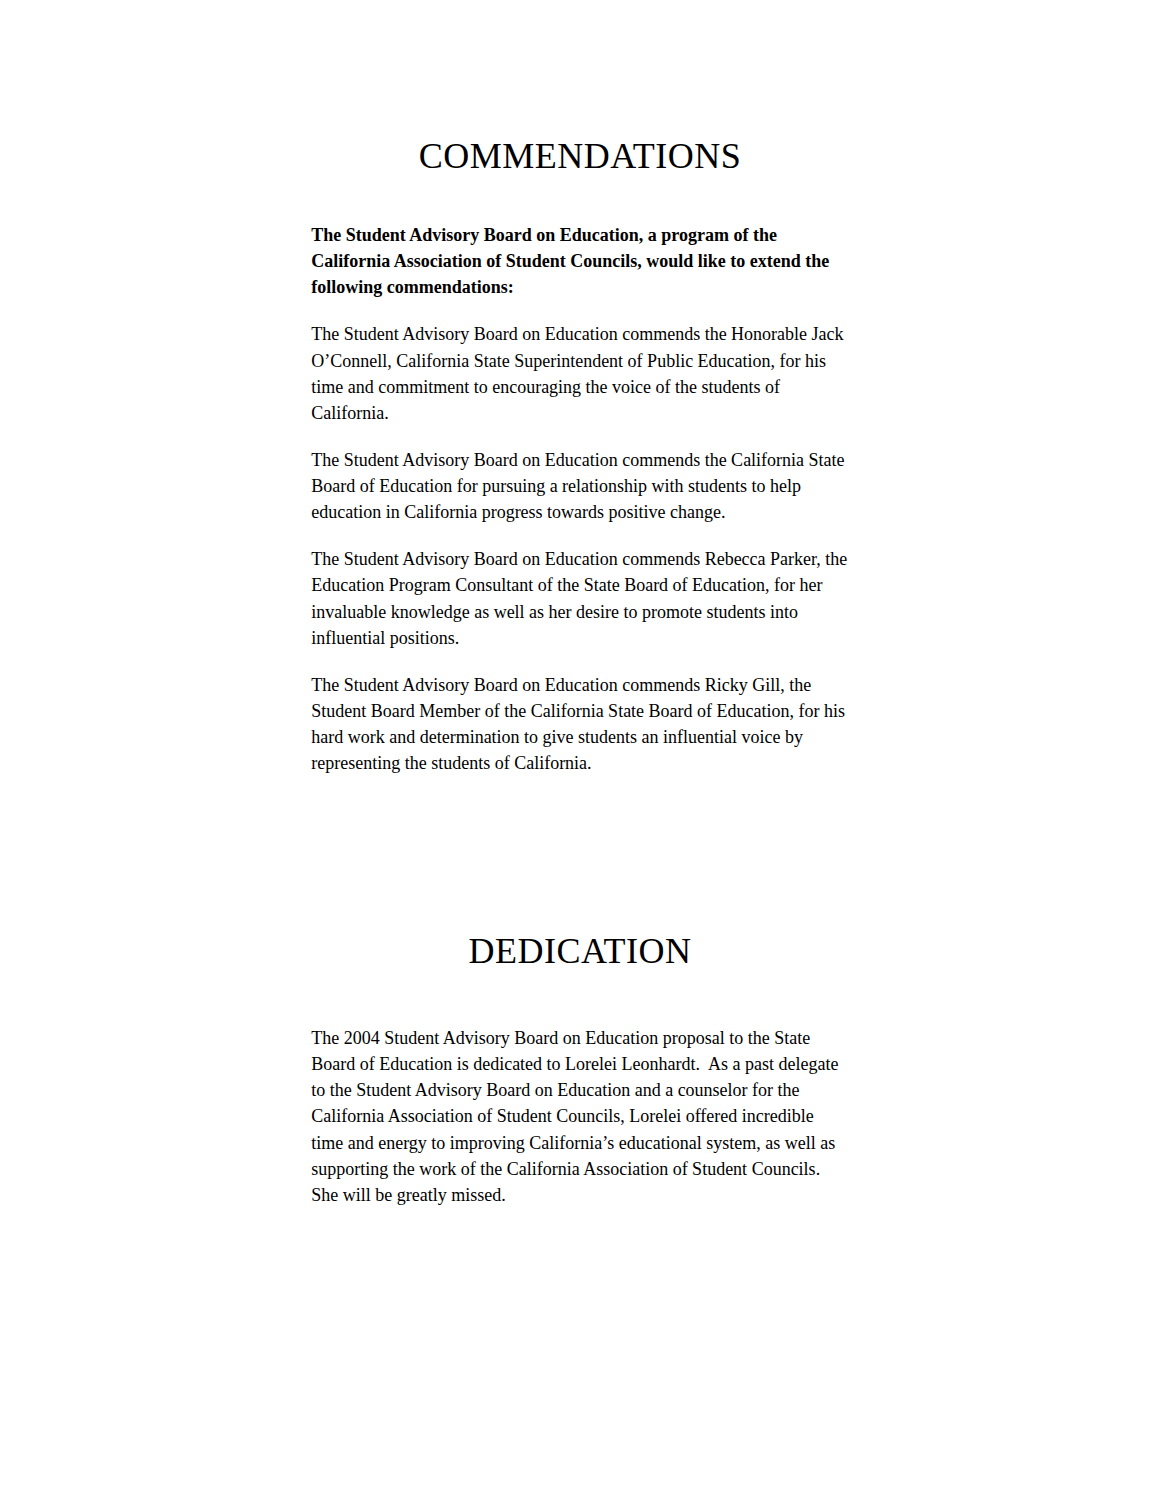COMMENDATIONS
The Student Advisory Board on Education, a program of the California Association of Student Councils, would like to extend the following commendations:
The Student Advisory Board on Education commends the Honorable Jack O’Connell, California State Superintendent of Public Education, for his time and commitment to encouraging the voice of the students of California.
The Student Advisory Board on Education commends the California State Board of Education for pursuing a relationship with students to help education in California progress towards positive change.
The Student Advisory Board on Education commends Rebecca Parker, the Education Program Consultant of the State Board of Education, for her invaluable knowledge as well as her desire to promote students into influential positions.
The Student Advisory Board on Education commends Ricky Gill, the Student Board Member of the California State Board of Education, for his hard work and determination to give students an influential voice by representing the students of California.
DEDICATION
The 2004 Student Advisory Board on Education proposal to the State Board of Education is dedicated to Lorelei Leonhardt. As a past delegate to the Student Advisory Board on Education and a counselor for the California Association of Student Councils, Lorelei offered incredible time and energy to improving California’s educational system, as well as supporting the work of the California Association of Student Councils. She will be greatly missed.